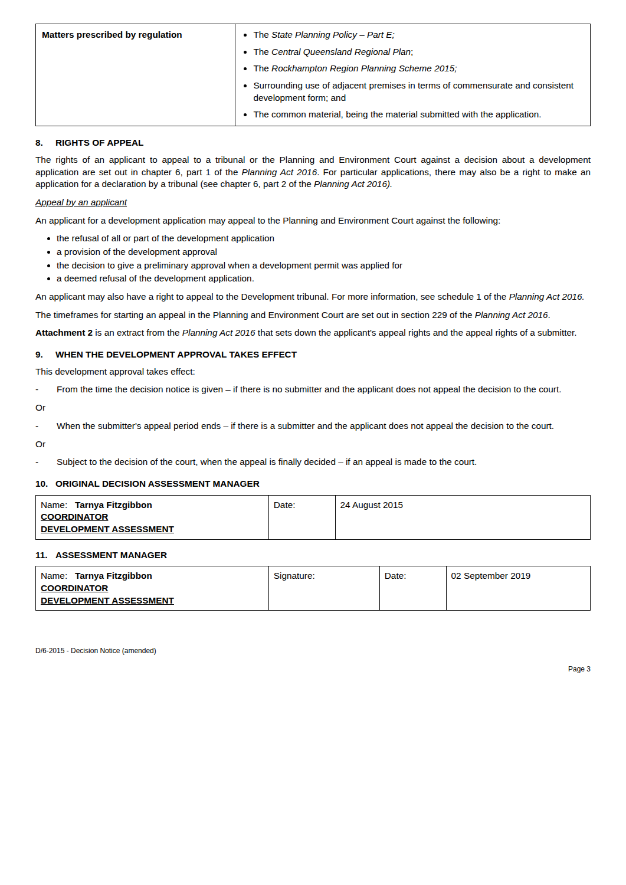| Matters prescribed by regulation | The State Planning Policy – Part E; The Central Queensland Regional Plan ; The Rockhampton Region Planning Scheme 2015; Surrounding use of adjacent premises in terms of commensurate and consistent development form; and The common material, being the material submitted with the application. |
8. RIGHTS OF APPEAL
The rights of an applicant to appeal to a tribunal or the Planning and Environment Court against a decision about a development application are set out in chapter 6, part 1 of the Planning Act 2016. For particular applications, there may also be a right to make an application for a declaration by a tribunal (see chapter 6, part 2 of the Planning Act 2016).
Appeal by an applicant
An applicant for a development application may appeal to the Planning and Environment Court against the following:
the refusal of all or part of the development application
a provision of the development approval
the decision to give a preliminary approval when a development permit was applied for
a deemed refusal of the development application.
An applicant may also have a right to appeal to the Development tribunal. For more information, see schedule 1 of the Planning Act 2016.
The timeframes for starting an appeal in the Planning and Environment Court are set out in section 229 of the Planning Act 2016.
Attachment 2 is an extract from the Planning Act 2016 that sets down the applicant's appeal rights and the appeal rights of a submitter.
9. WHEN THE DEVELOPMENT APPROVAL TAKES EFFECT
This development approval takes effect:
From the time the decision notice is given – if there is no submitter and the applicant does not appeal the decision to the court.
Or
When the submitter's appeal period ends – if there is a submitter and the applicant does not appeal the decision to the court.
Or
Subject to the decision of the court, when the appeal is finally decided – if an appeal is made to the court.
10. ORIGINAL DECISION ASSESSMENT MANAGER
| Name: Tarnya Fitzgibbon COORDINATOR DEVELOPMENT ASSESSMENT | Date: | 24 August 2015 |
11. ASSESSMENT MANAGER
| Name: Tarnya Fitzgibbon COORDINATOR DEVELOPMENT ASSESSMENT | Signature: | Date: | 02 September 2019 |
D/6-2015 - Decision Notice (amended)
Page 3